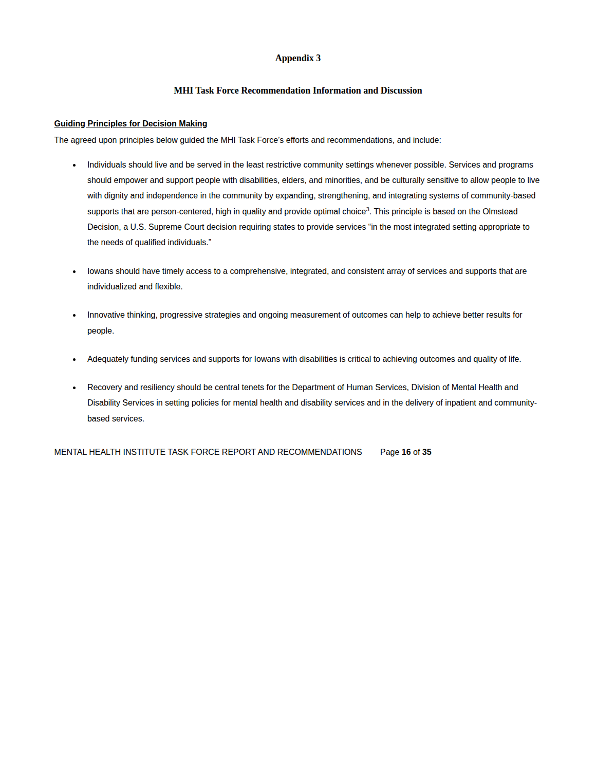Appendix 3
MHI Task Force Recommendation Information and Discussion
Guiding Principles for Decision Making
The agreed upon principles below guided the MHI Task Force’s efforts and recommendations, and include:
Individuals should live and be served in the least restrictive community settings whenever possible. Services and programs should empower and support people with disabilities, elders, and minorities, and be culturally sensitive to allow people to live with dignity and independence in the community by expanding, strengthening, and integrating systems of community-based supports that are person-centered, high in quality and provide optimal choice3. This principle is based on the Olmstead Decision, a U.S. Supreme Court decision requiring states to provide services “in the most integrated setting appropriate to the needs of qualified individuals.”
Iowans should have timely access to a comprehensive, integrated, and consistent array of services and supports that are individualized and flexible.
Innovative thinking, progressive strategies and ongoing measurement of outcomes can help to achieve better results for people.
Adequately funding services and supports for Iowans with disabilities is critical to achieving outcomes and quality of life.
Recovery and resiliency should be central tenets for the Department of Human Services, Division of Mental Health and Disability Services in setting policies for mental health and disability services and in the delivery of inpatient and community-based services.
MENTAL HEALTH INSTITUTE TASK FORCE REPORT AND RECOMMENDATIONSPage 16 of 35